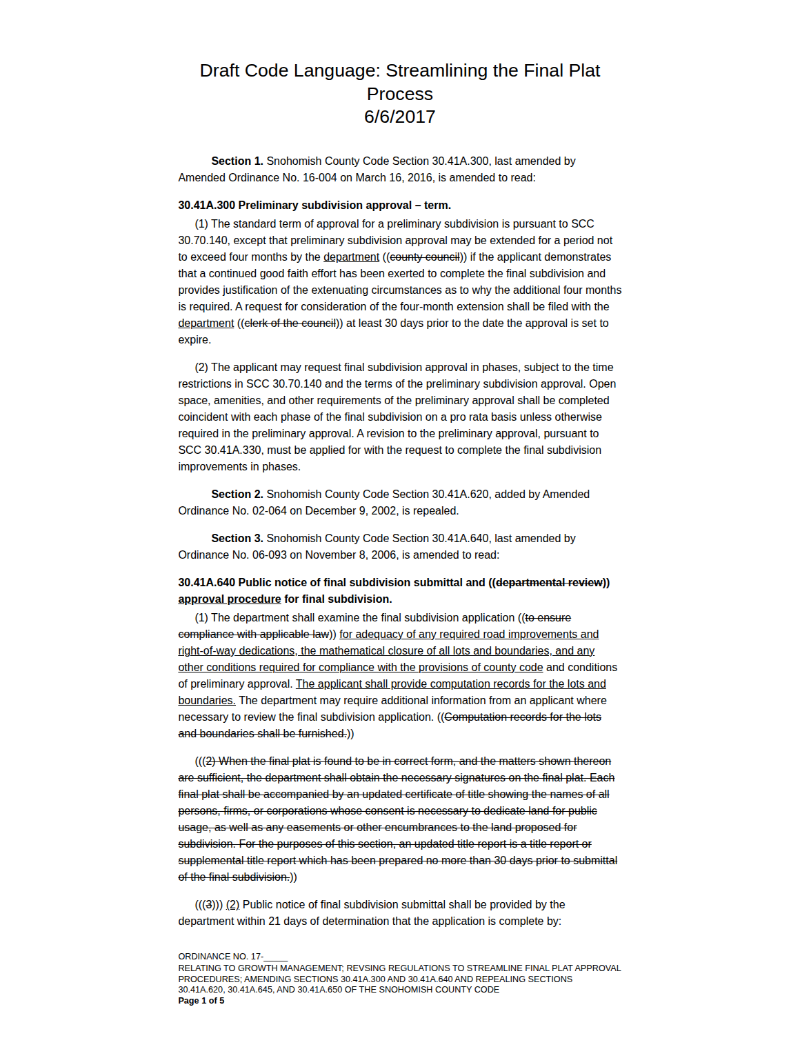Draft Code Language: Streamlining the Final Plat Process
6/6/2017
Section 1. Snohomish County Code Section 30.41A.300, last amended by Amended Ordinance No. 16-004 on March 16, 2016, is amended to read:
30.41A.300 Preliminary subdivision approval – term.
(1) The standard term of approval for a preliminary subdivision is pursuant to SCC 30.70.140, except that preliminary subdivision approval may be extended for a period not to exceed four months by the department ((county council)) if the applicant demonstrates that a continued good faith effort has been exerted to complete the final subdivision and provides justification of the extenuating circumstances as to why the additional four months is required. A request for consideration of the four-month extension shall be filed with the department ((clerk of the council)) at least 30 days prior to the date the approval is set to expire.
(2) The applicant may request final subdivision approval in phases, subject to the time restrictions in SCC 30.70.140 and the terms of the preliminary subdivision approval. Open space, amenities, and other requirements of the preliminary approval shall be completed coincident with each phase of the final subdivision on a pro rata basis unless otherwise required in the preliminary approval. A revision to the preliminary approval, pursuant to SCC 30.41A.330, must be applied for with the request to complete the final subdivision improvements in phases.
Section 2. Snohomish County Code Section 30.41A.620, added by Amended Ordinance No. 02-064 on December 9, 2002, is repealed.
Section 3. Snohomish County Code Section 30.41A.640, last amended by Ordinance No. 06-093 on November 8, 2006, is amended to read:
30.41A.640 Public notice of final subdivision submittal and ((departmental review)) approval procedure for final subdivision.
(1) The department shall examine the final subdivision application ((to ensure compliance with applicable law)) for adequacy of any required road improvements and right-of-way dedications, the mathematical closure of all lots and boundaries, and any other conditions required for compliance with the provisions of county code and conditions of preliminary approval. The applicant shall provide computation records for the lots and boundaries. The department may require additional information from an applicant where necessary to review the final subdivision application. ((Computation records for the lots and boundaries shall be furnished.))
(((2) When the final plat is found to be in correct form, and the matters shown thereon are sufficient, the department shall obtain the necessary signatures on the final plat. Each final plat shall be accompanied by an updated certificate of title showing the names of all persons, firms, or corporations whose consent is necessary to dedicate land for public usage, as well as any easements or other encumbrances to the land proposed for subdivision. For the purposes of this section, an updated title report is a title report or supplemental title report which has been prepared no more than 30 days prior to submittal of the final subdivision.))
(((3))) (2) Public notice of final subdivision submittal shall be provided by the department within 21 days of determination that the application is complete by:
ORDINANCE NO. 17-_____
RELATING TO GROWTH MANAGEMENT; REVSING REGULATIONS TO STREAMLINE FINAL PLAT APPROVAL PROCEDURES; AMENDING SECTIONS 30.41A.300 AND 30.41A.640 AND REPEALING SECTIONS 30.41A.620, 30.41A.645, AND 30.41A.650 OF THE SNOHOMISH COUNTY CODE
Page 1 of 5